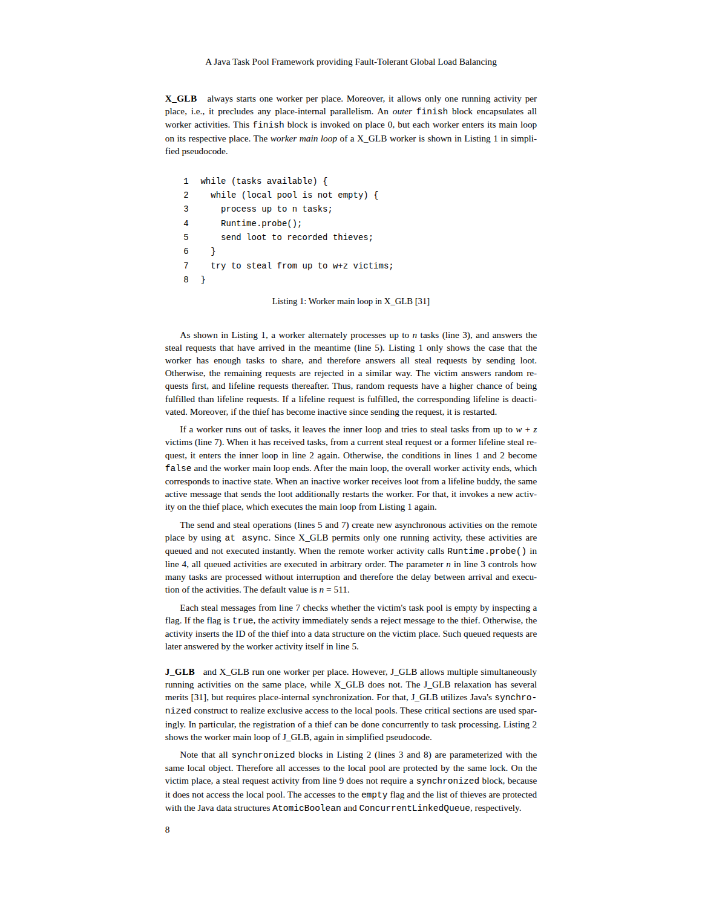A Java Task Pool Framework providing Fault-Tolerant Global Load Balancing
X_GLB always starts one worker per place. Moreover, it allows only one running activity per place, i.e., it precludes any place-internal parallelism. An outer finish block encapsulates all worker activities. This finish block is invoked on place 0, but each worker enters its main loop on its respective place. The worker main loop of a X_GLB worker is shown in Listing 1 in simplified pseudocode.
| 1 | while (tasks available) { |
| 2 | while (local pool is not empty) { |
| 3 | process up to n tasks; |
| 4 | Runtime.probe(); |
| 5 | send loot to recorded thieves; |
| 6 | } |
| 7 | try to steal from up to w+z victims; |
| 8 | } |
Listing 1: Worker main loop in X_GLB [31]
As shown in Listing 1, a worker alternately processes up to n tasks (line 3), and answers the steal requests that have arrived in the meantime (line 5). Listing 1 only shows the case that the worker has enough tasks to share, and therefore answers all steal requests by sending loot. Otherwise, the remaining requests are rejected in a similar way. The victim answers random requests first, and lifeline requests thereafter. Thus, random requests have a higher chance of being fulfilled than lifeline requests. If a lifeline request is fulfilled, the corresponding lifeline is deactivated. Moreover, if the thief has become inactive since sending the request, it is restarted.
If a worker runs out of tasks, it leaves the inner loop and tries to steal tasks from up to w + z victims (line 7). When it has received tasks, from a current steal request or a former lifeline steal request, it enters the inner loop in line 2 again. Otherwise, the conditions in lines 1 and 2 become false and the worker main loop ends. After the main loop, the overall worker activity ends, which corresponds to inactive state. When an inactive worker receives loot from a lifeline buddy, the same active message that sends the loot additionally restarts the worker. For that, it invokes a new activity on the thief place, which executes the main loop from Listing 1 again.
The send and steal operations (lines 5 and 7) create new asynchronous activities on the remote place by using at async. Since X_GLB permits only one running activity, these activities are queued and not executed instantly. When the remote worker activity calls Runtime.probe() in line 4, all queued activities are executed in arbitrary order. The parameter n in line 3 controls how many tasks are processed without interruption and therefore the delay between arrival and execution of the activities. The default value is n = 511.
Each steal messages from line 7 checks whether the victim's task pool is empty by inspecting a flag. If the flag is true, the activity immediately sends a reject message to the thief. Otherwise, the activity inserts the ID of the thief into a data structure on the victim place. Such queued requests are later answered by the worker activity itself in line 5.
J_GLB and X_GLB run one worker per place. However, J_GLB allows multiple simultaneously running activities on the same place, while X_GLB does not. The J_GLB relaxation has several merits [31], but requires place-internal synchronization. For that, J_GLB utilizes Java's synchronized construct to realize exclusive access to the local pools. These critical sections are used sparingly. In particular, the registration of a thief can be done concurrently to task processing. Listing 2 shows the worker main loop of J_GLB, again in simplified pseudocode.
Note that all synchronized blocks in Listing 2 (lines 3 and 8) are parameterized with the same local object. Therefore all accesses to the local pool are protected by the same lock. On the victim place, a steal request activity from line 9 does not require a synchronized block, because it does not access the local pool. The accesses to the empty flag and the list of thieves are protected with the Java data structures AtomicBoolean and ConcurrentLinkedQueue, respectively.
8